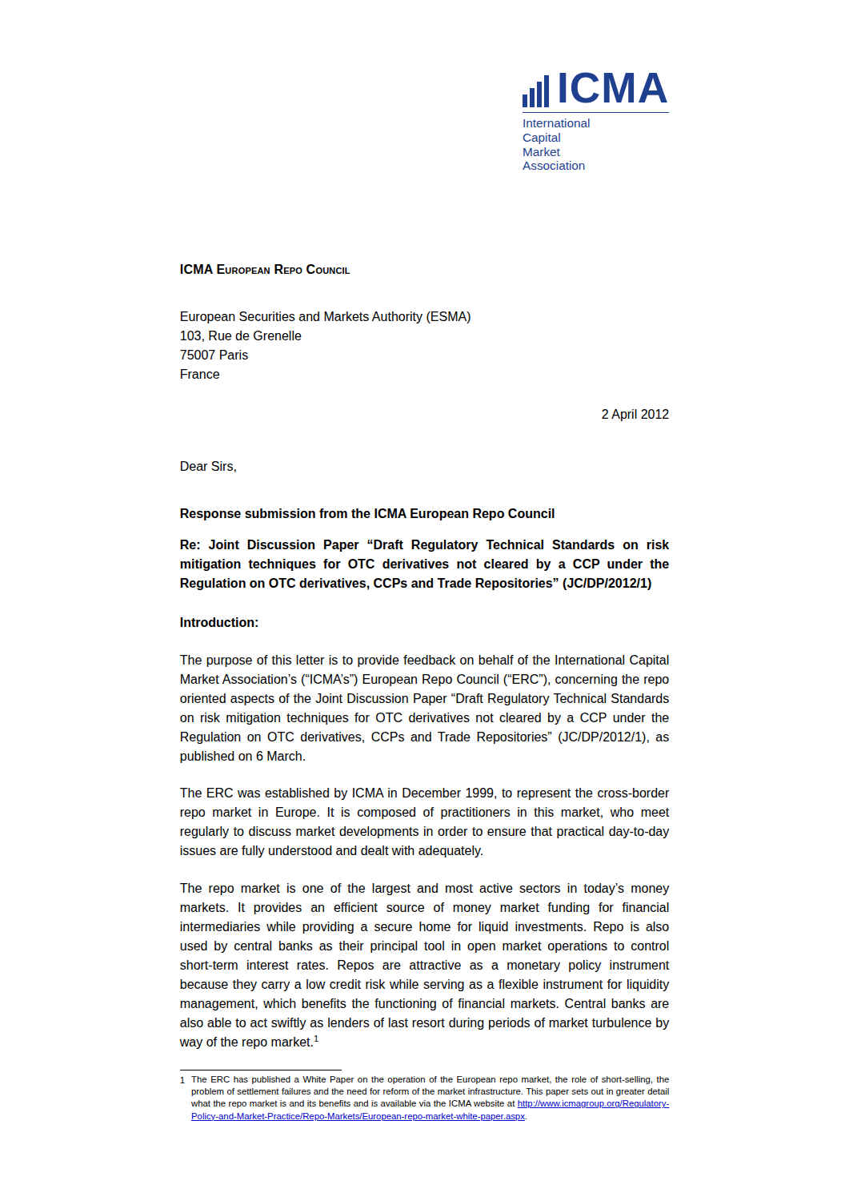ICMA
International
Capital
Market
Association
ICMA European Repo Council
European Securities and Markets Authority (ESMA)
103, Rue de Grenelle
75007 Paris
France
2 April 2012
Dear Sirs,
Response submission from the ICMA European Repo Council
Re: Joint Discussion Paper “Draft Regulatory Technical Standards on risk mitigation techniques for OTC derivatives not cleared by a CCP under the Regulation on OTC derivatives, CCPs and Trade Repositories” (JC/DP/2012/1)
Introduction:
The purpose of this letter is to provide feedback on behalf of the International Capital Market Association’s (“ICMA’s”) European Repo Council (“ERC”), concerning the repo oriented aspects of the Joint Discussion Paper “Draft Regulatory Technical Standards on risk mitigation techniques for OTC derivatives not cleared by a CCP under the Regulation on OTC derivatives, CCPs and Trade Repositories” (JC/DP/2012/1), as published on 6 March.
The ERC was established by ICMA in December 1999, to represent the cross-border repo market in Europe. It is composed of practitioners in this market, who meet regularly to discuss market developments in order to ensure that practical day-to-day issues are fully understood and dealt with adequately.
The repo market is one of the largest and most active sectors in today’s money markets. It provides an efficient source of money market funding for financial intermediaries while providing a secure home for liquid investments. Repo is also used by central banks as their principal tool in open market operations to control short-term interest rates. Repos are attractive as a monetary policy instrument because they carry a low credit risk while serving as a flexible instrument for liquidity management, which benefits the functioning of financial markets. Central banks are also able to act swiftly as lenders of last resort during periods of market turbulence by way of the repo market.1
1
The ERC has published a White Paper on the operation of the European repo market, the role of short-selling, the problem of settlement failures and the need for reform of the market infrastructure. This paper sets out in greater detail what the repo market is and its benefits and is available via the ICMA website at http://www.icmagroup.org/Regulatory-Policy-and-Market-Practice/Repo-Markets/European-repo-market-white-paper.aspx.